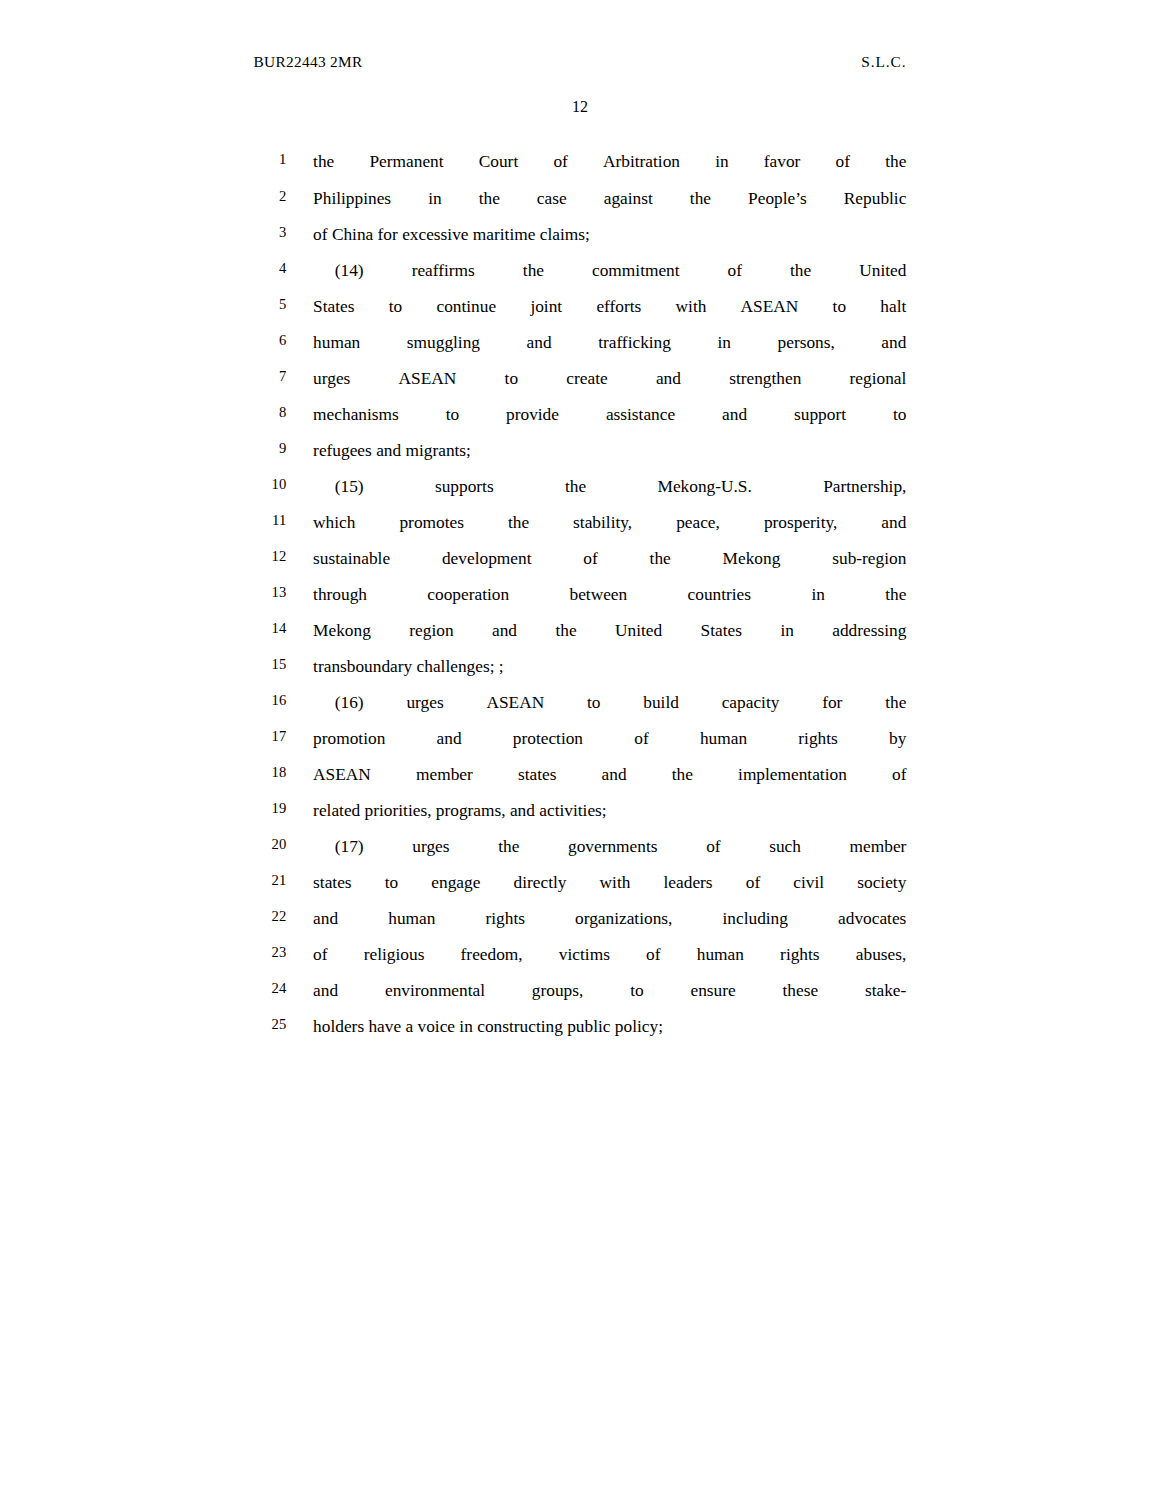BUR22443 2MR S.L.C.
12
the Permanent Court of Arbitration in favor of the
Philippines in the case against the People’s Republic
of China for excessive maritime claims;
(14) reaffirms the commitment of the United
States to continue joint efforts with ASEAN to halt
human smuggling and trafficking in persons, and
urges ASEAN to create and strengthen regional
mechanisms to provide assistance and support to
refugees and migrants;
(15) supports the Mekong-U.S. Partnership,
which promotes the stability, peace, prosperity, and
sustainable development of the Mekong sub-region
through cooperation between countries in the
Mekong region and the United States in addressing
transboundary challenges; ;
(16) urges ASEAN to build capacity for the
promotion and protection of human rights by
ASEAN member states and the implementation of
related priorities, programs, and activities;
(17) urges the governments of such member
states to engage directly with leaders of civil society
and human rights organizations, including advocates
of religious freedom, victims of human rights abuses,
and environmental groups, to ensure these stake-
holders have a voice in constructing public policy;